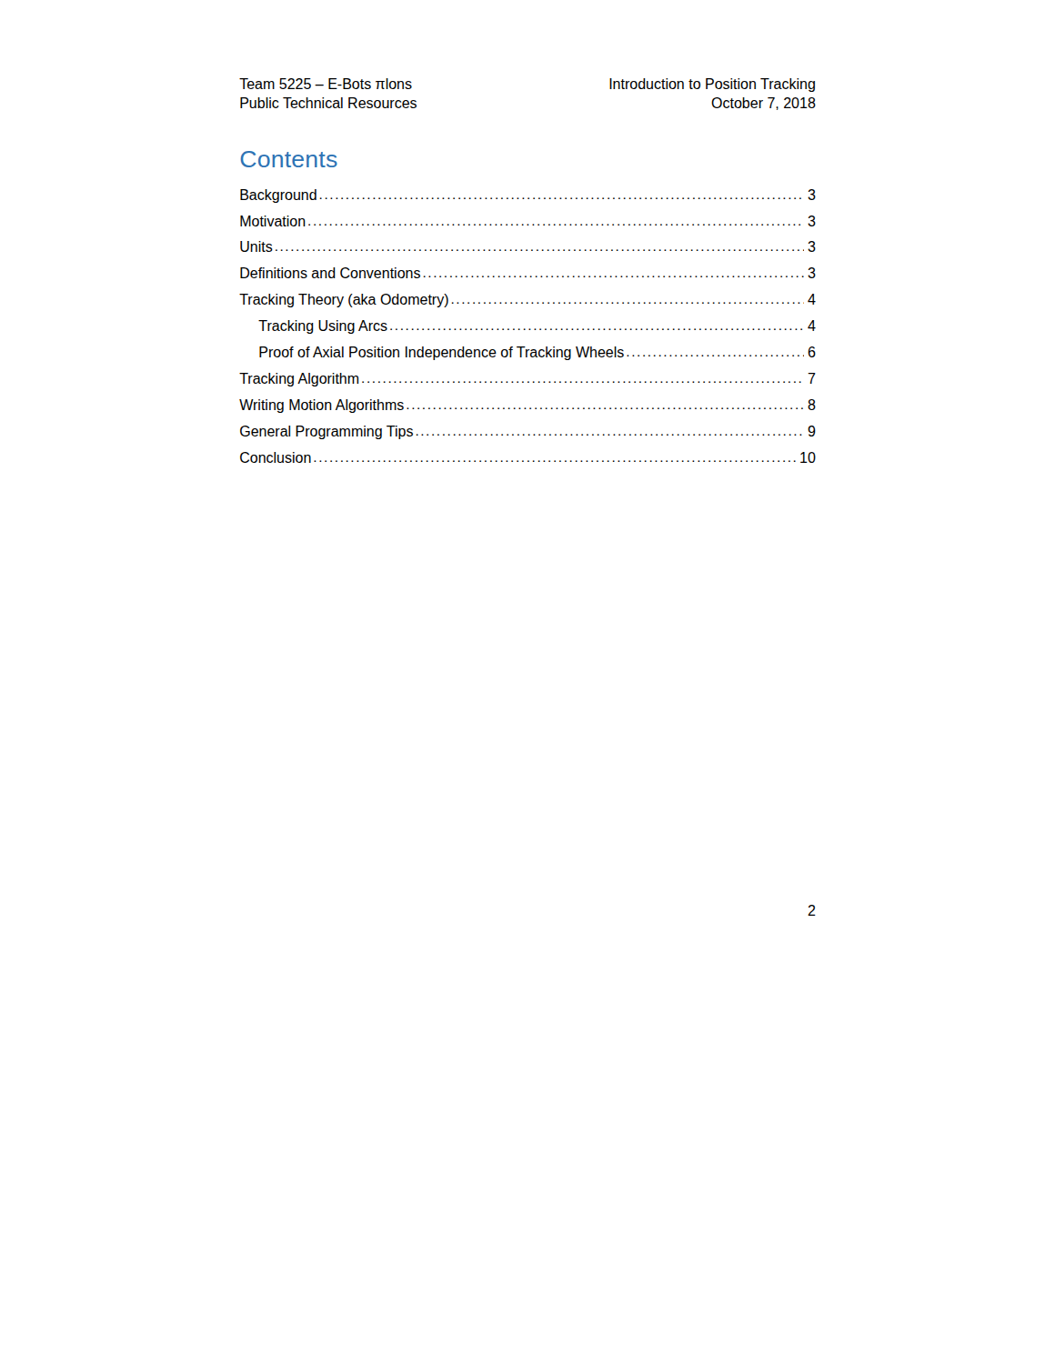Team 5225 – E-Bots πlons
Public Technical Resources
Introduction to Position Tracking
October 7, 2018
Contents
Background ........................................................................................................................................... 3
Motivation ........................................................................................................................................... 3
Units ................................................................................................................................................... 3
Definitions and Conventions ............................................................................................................. 3
Tracking Theory (aka Odometry) ....................................................................................................... 4
Tracking Using Arcs ................................................................................................................. 4
Proof of Axial Position Independence of Tracking Wheels ....................................................... 6
Tracking Algorithm .............................................................................................................................. 7
Writing Motion Algorithms ............................................................................................................... 8
General Programming Tips ................................................................................................................ 9
Conclusion ......................................................................................................................................... 10
2